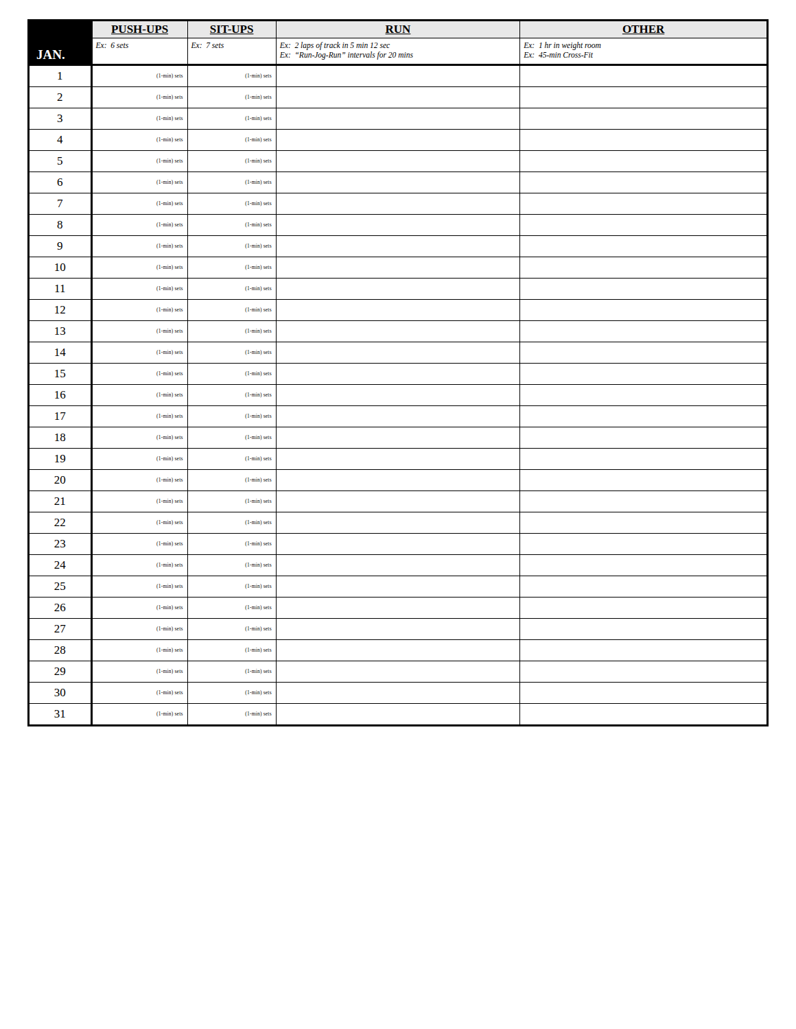| JAN. | PUSH-UPS | SIT-UPS | RUN | OTHER |
| --- | --- | --- | --- | --- |
| Ex: 6 sets | Ex: 7 sets | Ex: 2 laps of track in 5 min 12 sec Ex: “Run-Jog-Run” intervals for 20 mins | Ex: 1 hr in weight room Ex: 45-min Cross-Fit |
| 1 | (1-min) sets | (1-min) sets | | |
| 2 | (1-min) sets | (1-min) sets | | |
| 3 | (1-min) sets | (1-min) sets | | |
| 4 | (1-min) sets | (1-min) sets | | |
| 5 | (1-min) sets | (1-min) sets | | |
| 6 | (1-min) sets | (1-min) sets | | |
| 7 | (1-min) sets | (1-min) sets | | |
| 8 | (1-min) sets | (1-min) sets | | |
| 9 | (1-min) sets | (1-min) sets | | |
| 10 | (1-min) sets | (1-min) sets | | |
| 11 | (1-min) sets | (1-min) sets | | |
| 12 | (1-min) sets | (1-min) sets | | |
| 13 | (1-min) sets | (1-min) sets | | |
| 14 | (1-min) sets | (1-min) sets | | |
| 15 | (1-min) sets | (1-min) sets | | |
| 16 | (1-min) sets | (1-min) sets | | |
| 17 | (1-min) sets | (1-min) sets | | |
| 18 | (1-min) sets | (1-min) sets | | |
| 19 | (1-min) sets | (1-min) sets | | |
| 20 | (1-min) sets | (1-min) sets | | |
| 21 | (1-min) sets | (1-min) sets | | |
| 22 | (1-min) sets | (1-min) sets | | |
| 23 | (1-min) sets | (1-min) sets | | |
| 24 | (1-min) sets | (1-min) sets | | |
| 25 | (1-min) sets | (1-min) sets | | |
| 26 | (1-min) sets | (1-min) sets | | |
| 27 | (1-min) sets | (1-min) sets | | |
| 28 | (1-min) sets | (1-min) sets | | |
| 29 | (1-min) sets | (1-min) sets | | |
| 30 | (1-min) sets | (1-min) sets | | |
| 31 | (1-min) sets | (1-min) sets | | |